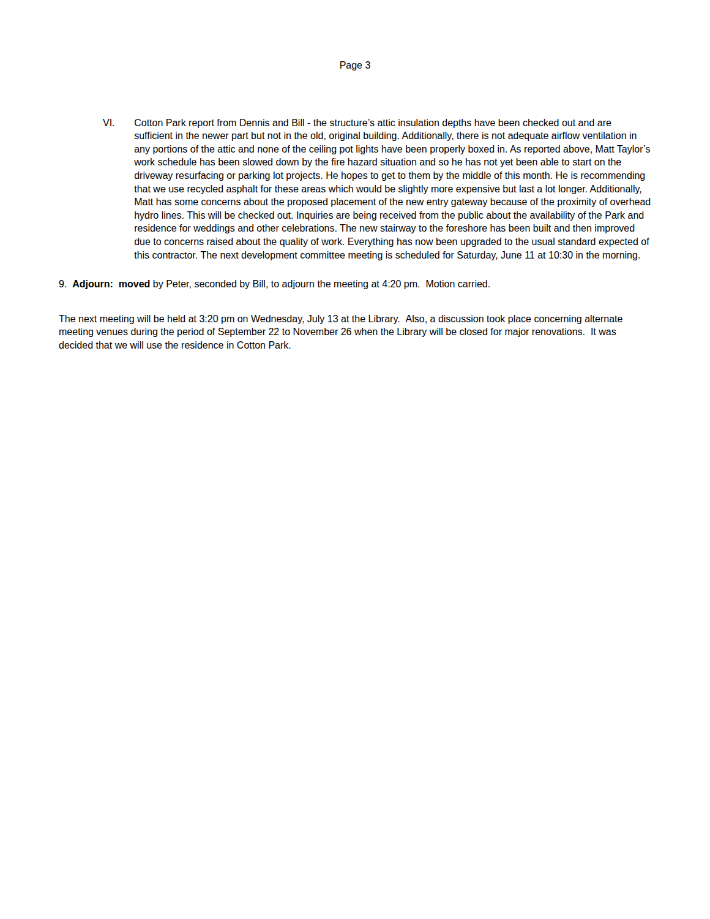Page 3
VI.
Cotton Park report from Dennis and Bill - the structure’s attic insulation depths have been checked out and are sufficient in the newer part but not in the old, original building. Additionally, there is not adequate airflow ventilation in any portions of the attic and none of the ceiling pot lights have been properly boxed in. As reported above, Matt Taylor’s work schedule has been slowed down by the fire hazard situation and so he has not yet been able to start on the driveway resurfacing or parking lot projects. He hopes to get to them by the middle of this month. He is recommending that we use recycled asphalt for these areas which would be slightly more expensive but last a lot longer. Additionally, Matt has some concerns about the proposed placement of the new entry gateway because of the proximity of overhead hydro lines. This will be checked out. Inquiries are being received from the public about the availability of the Park and residence for weddings and other celebrations. The new stairway to the foreshore has been built and then improved due to concerns raised about the quality of work. Everything has now been upgraded to the usual standard expected of this contractor. The next development committee meeting is scheduled for Saturday, June 11 at 10:30 in the morning.
9. Adjourn: moved by Peter, seconded by Bill, to adjourn the meeting at 4:20 pm. Motion carried.
The next meeting will be held at 3:20 pm on Wednesday, July 13 at the Library. Also, a discussion took place concerning alternate meeting venues during the period of September 22 to November 26 when the Library will be closed for major renovations. It was decided that we will use the residence in Cotton Park.